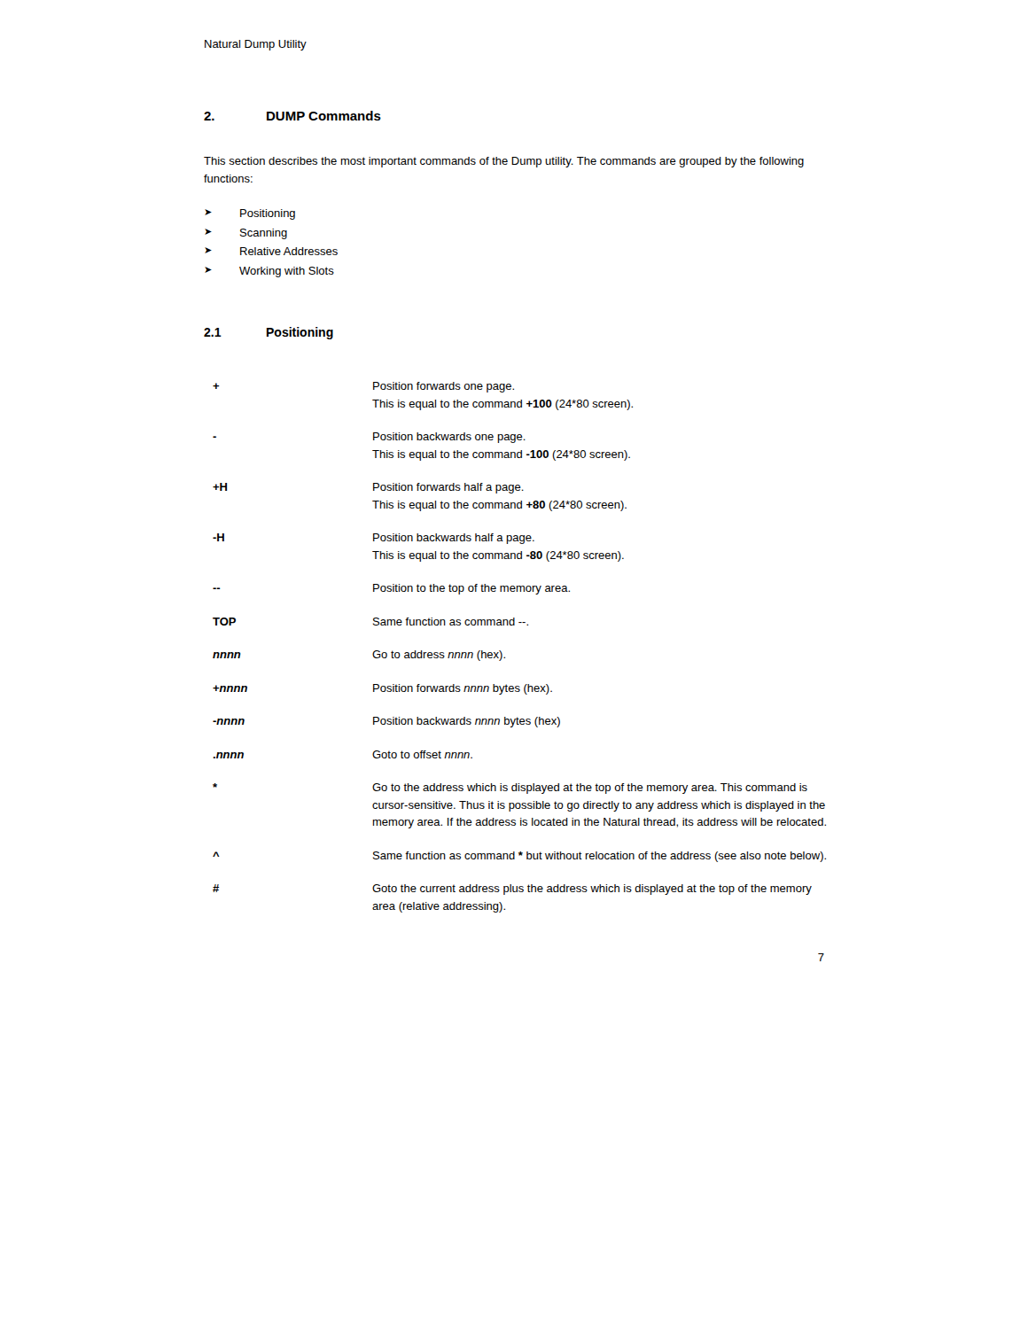Natural Dump Utility
2. DUMP Commands
This section describes the most important commands of the Dump utility. The commands are grouped by the following functions:
Positioning
Scanning
Relative Addresses
Working with Slots
2.1 Positioning
| + | Position forwards one page. This is equal to the command +100 (24*80 screen). |
| - | Position backwards one page. This is equal to the command -100 (24*80 screen). |
| +H | Position forwards half a page. This is equal to the command +80 (24*80 screen). |
| -H | Position backwards half a page. This is equal to the command -80 (24*80 screen). |
| -- | Position to the top of the memory area. |
| TOP | Same function as command --. |
| nnnn | Go to address nnnn (hex). |
| + nnnn | Position forwards nnnn bytes (hex). |
| - nnnn | Position backwards nnnn bytes (hex) |
| . nnnn | Goto to offset nnnn . |
| * | Go to the address which is displayed at the top of the memory area. This command is cursor-sensitive. Thus it is possible to go directly to any address which is displayed in the memory area. If the address is located in the Natural thread, its address will be relocated. |
| ^ | Same function as command * but without relocation of the address (see also note below). |
| # | Goto the current address plus the address which is displayed at the top of the memory area (relative addressing). |
7